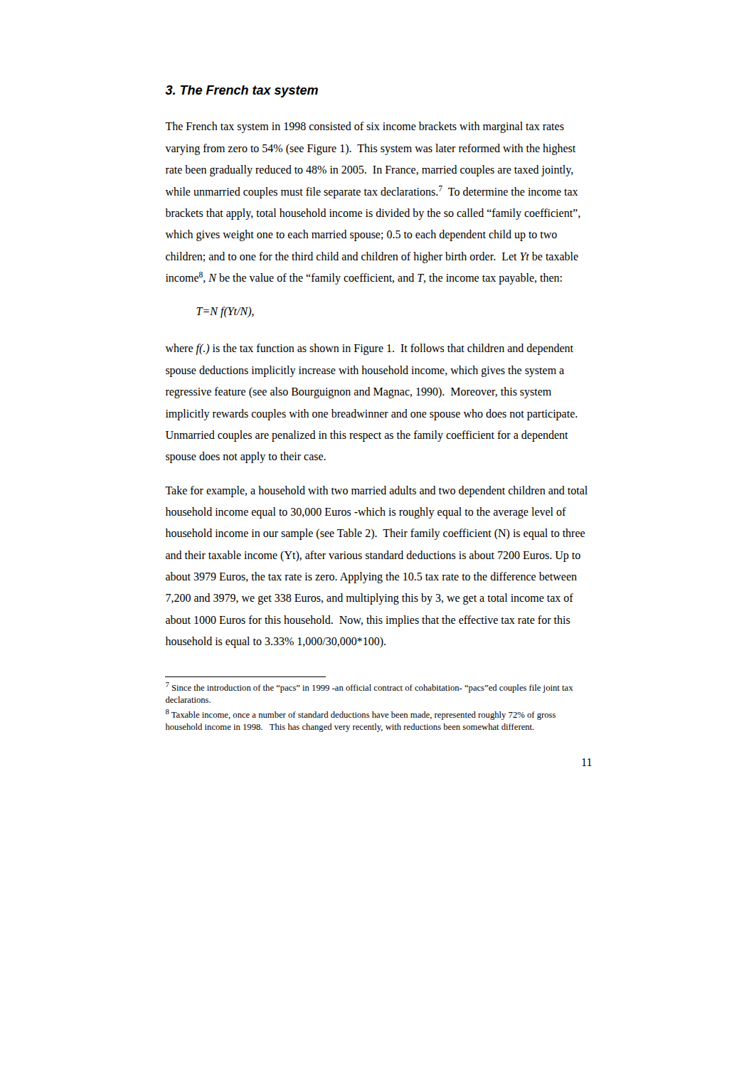3. The French tax system
The French tax system in 1998 consisted of six income brackets with marginal tax rates varying from zero to 54% (see Figure 1). This system was later reformed with the highest rate been gradually reduced to 48% in 2005. In France, married couples are taxed jointly, while unmarried couples must file separate tax declarations.7 To determine the income tax brackets that apply, total household income is divided by the so called “family coefficient”, which gives weight one to each married spouse; 0.5 to each dependent child up to two children; and to one for the third child and children of higher birth order. Let Yt be taxable income8, N be the value of the “family coefficient, and T, the income tax payable, then:
T=N f(Yt/N),
where f(.) is the tax function as shown in Figure 1. It follows that children and dependent spouse deductions implicitly increase with household income, which gives the system a regressive feature (see also Bourguignon and Magnac, 1990). Moreover, this system implicitly rewards couples with one breadwinner and one spouse who does not participate. Unmarried couples are penalized in this respect as the family coefficient for a dependent spouse does not apply to their case.
Take for example, a household with two married adults and two dependent children and total household income equal to 30,000 Euros -which is roughly equal to the average level of household income in our sample (see Table 2). Their family coefficient (N) is equal to three and their taxable income (Yt), after various standard deductions is about 7200 Euros. Up to about 3979 Euros, the tax rate is zero. Applying the 10.5 tax rate to the difference between 7,200 and 3979, we get 338 Euros, and multiplying this by 3, we get a total income tax of about 1000 Euros for this household. Now, this implies that the effective tax rate for this household is equal to 3.33% 1,000/30,000*100).
7 Since the introduction of the “pacs” in 1999 -an official contract of cohabitation- “pacs”ed couples file joint tax declarations.
8 Taxable income, once a number of standard deductions have been made, represented roughly 72% of gross household income in 1998. This has changed very recently, with reductions been somewhat different.
11